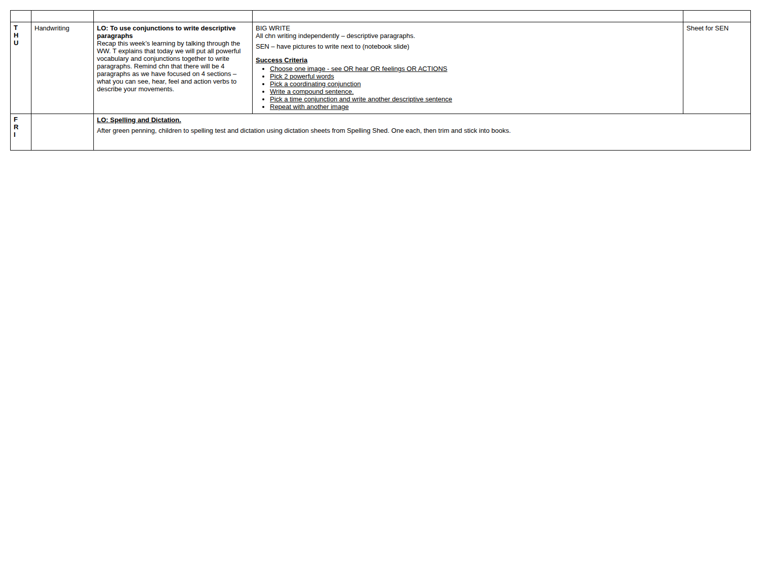| T H U | Handwriting | LO: To use conjunctions to write descriptive paragraphs Recap this week’s learning by talking through the WW. T explains that today we will put all powerful vocabulary and conjunctions together to write paragraphs. Remind chn that there will be 4 paragraphs as we have focused on 4 sections – what you can see, hear, feel and action verbs to describe your movements. | / BIG WRITE All chn writing independently – descriptive paragraphs. SEN – have pictures to write next to (notebook slide) / / Success Criteria Choose one image - see OR hear OR feelings OR ACTIONS Pick 2 powerful words Pick a coordinating conjunction Write a compound sentence. Pick a time conjunction and write another descriptive sentence Repeat with another image / | Sheet for SEN |
| F R I | | LO: Spelling and Dictation. After green penning, children to spelling test and dictation using dictation sheets from Spelling Shed. One each, then trim and stick into books. |